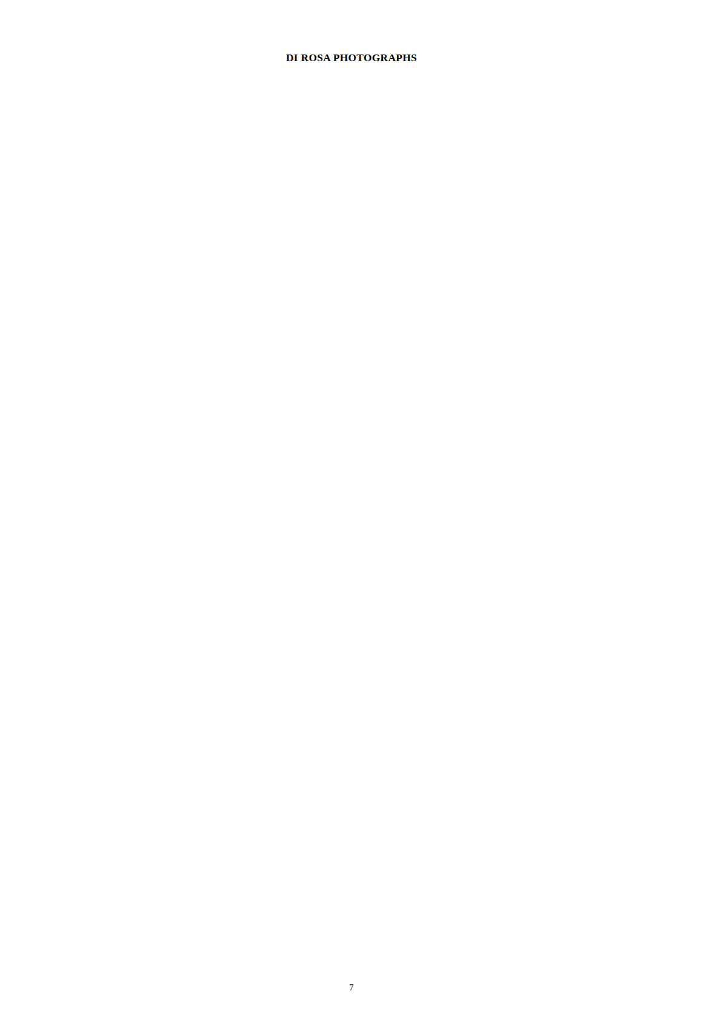Di Rosa Photographs
7